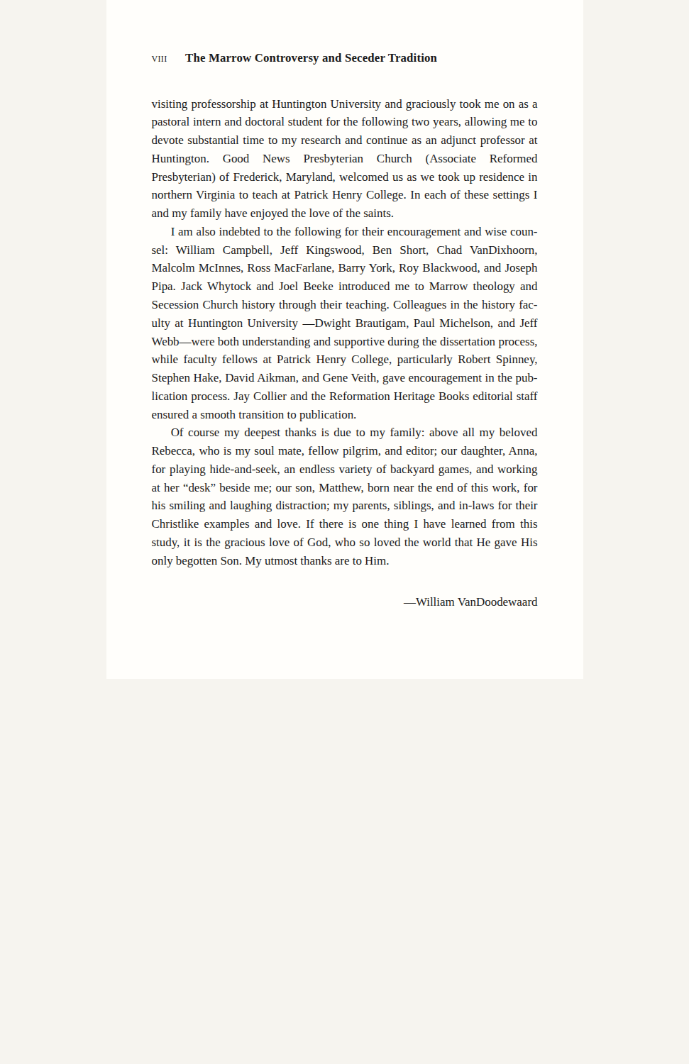viii The Marrow Controversy and Seceder Tradition
visiting professorship at Huntington University and graciously took me on as a pastoral intern and doctoral student for the following two years, allowing me to devote substantial time to my research and continue as an adjunct professor at Huntington. Good News Presbyterian Church (Associate Reformed Presbyterian) of Frederick, Maryland, welcomed us as we took up residence in northern Virginia to teach at Patrick Henry College. In each of these settings I and my family have enjoyed the love of the saints.
I am also indebted to the following for their encouragement and wise counsel: William Campbell, Jeff Kingswood, Ben Short, Chad VanDixhoorn, Malcolm McInnes, Ross MacFarlane, Barry York, Roy Blackwood, and Joseph Pipa. Jack Whytock and Joel Beeke introduced me to Marrow theology and Secession Church history through their teaching. Colleagues in the history faculty at Huntington University —Dwight Brautigam, Paul Michelson, and Jeff Webb—were both understanding and supportive during the dissertation process, while faculty fellows at Patrick Henry College, particularly Robert Spinney, Stephen Hake, David Aikman, and Gene Veith, gave encouragement in the publication process. Jay Collier and the Reformation Heritage Books editorial staff ensured a smooth transition to publication.
Of course my deepest thanks is due to my family: above all my beloved Rebecca, who is my soul mate, fellow pilgrim, and editor; our daughter, Anna, for playing hide-and-seek, an endless variety of backyard games, and working at her “desk” beside me; our son, Matthew, born near the end of this work, for his smiling and laughing distraction; my parents, siblings, and in-laws for their Christlike examples and love. If there is one thing I have learned from this study, it is the gracious love of God, who so loved the world that He gave His only begotten Son. My utmost thanks are to Him.
—William VanDoodewaard